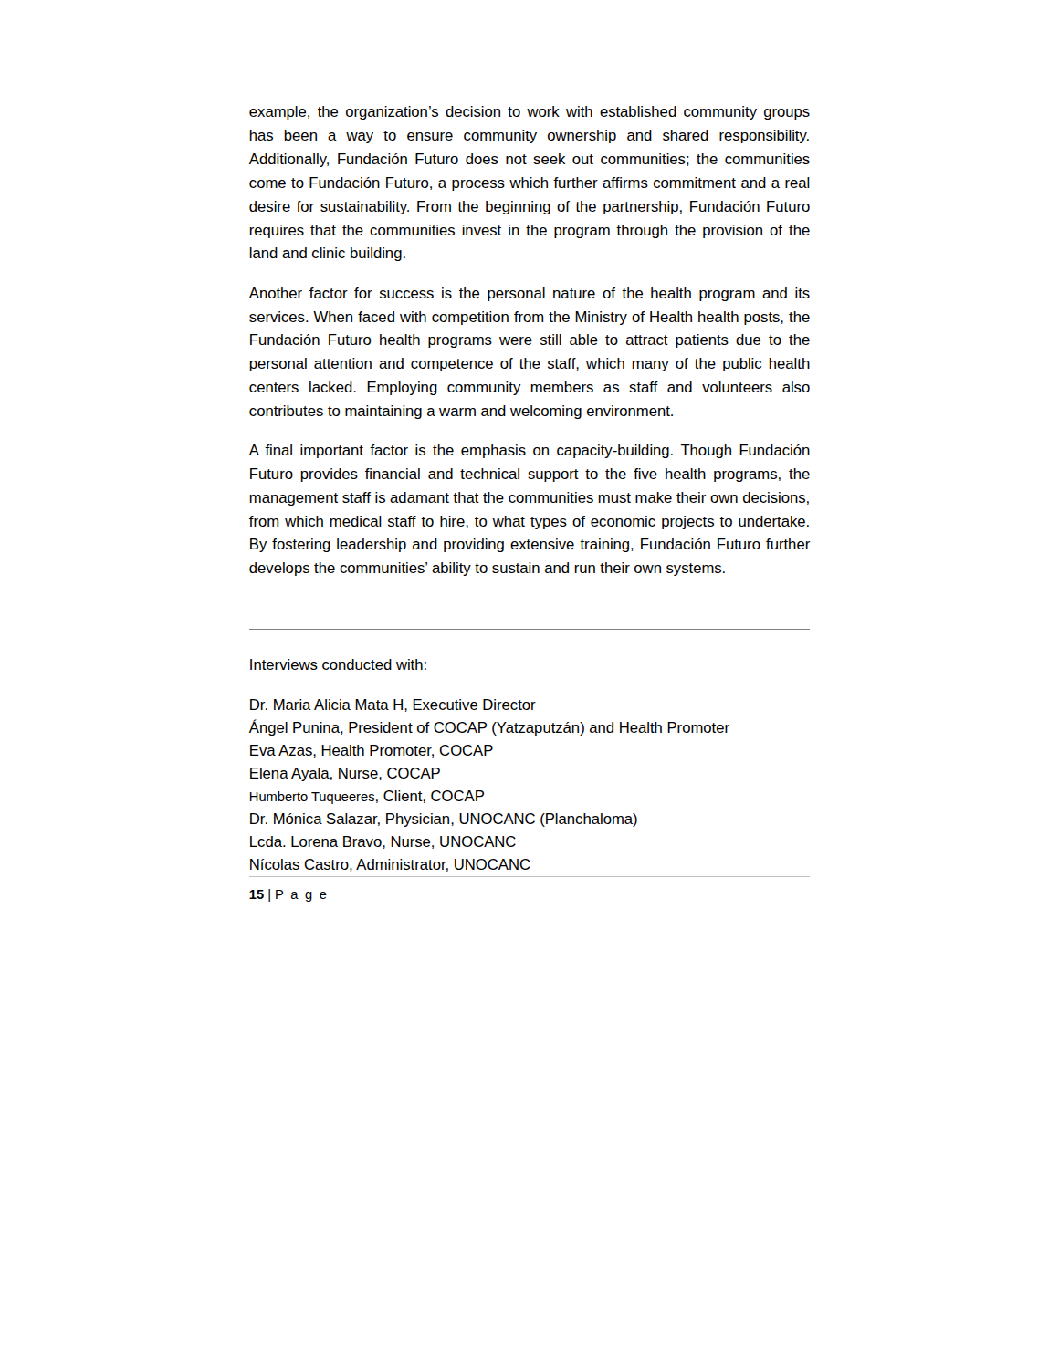example, the organization’s decision to work with established community groups has been a way to ensure community ownership and shared responsibility. Additionally, Fundación Futuro does not seek out communities; the communities come to Fundación Futuro, a process which further affirms commitment and a real desire for sustainability. From the beginning of the partnership, Fundación Futuro requires that the communities invest in the program through the provision of the land and clinic building.
Another factor for success is the personal nature of the health program and its services. When faced with competition from the Ministry of Health health posts, the Fundación Futuro health programs were still able to attract patients due to the personal attention and competence of the staff, which many of the public health centers lacked. Employing community members as staff and volunteers also contributes to maintaining a warm and welcoming environment.
A final important factor is the emphasis on capacity-building. Though Fundación Futuro provides financial and technical support to the five health programs, the management staff is adamant that the communities must make their own decisions, from which medical staff to hire, to what types of economic projects to undertake. By fostering leadership and providing extensive training, Fundación Futuro further develops the communities’ ability to sustain and run their own systems.
Interviews conducted with:
Dr. Maria Alicia Mata H, Executive Director
Ángel Punina, President of COCAP (Yatzaputzán) and Health Promoter
Eva Azas, Health Promoter, COCAP
Elena Ayala, Nurse, COCAP
Humberto Tuqueeres, Client, COCAP
Dr. Mónica Salazar, Physician, UNOCANC (Planchaloma)
Lcda. Lorena Bravo, Nurse, UNOCANC
Nícolas Castro, Administrator, UNOCANC
15 | P a g e